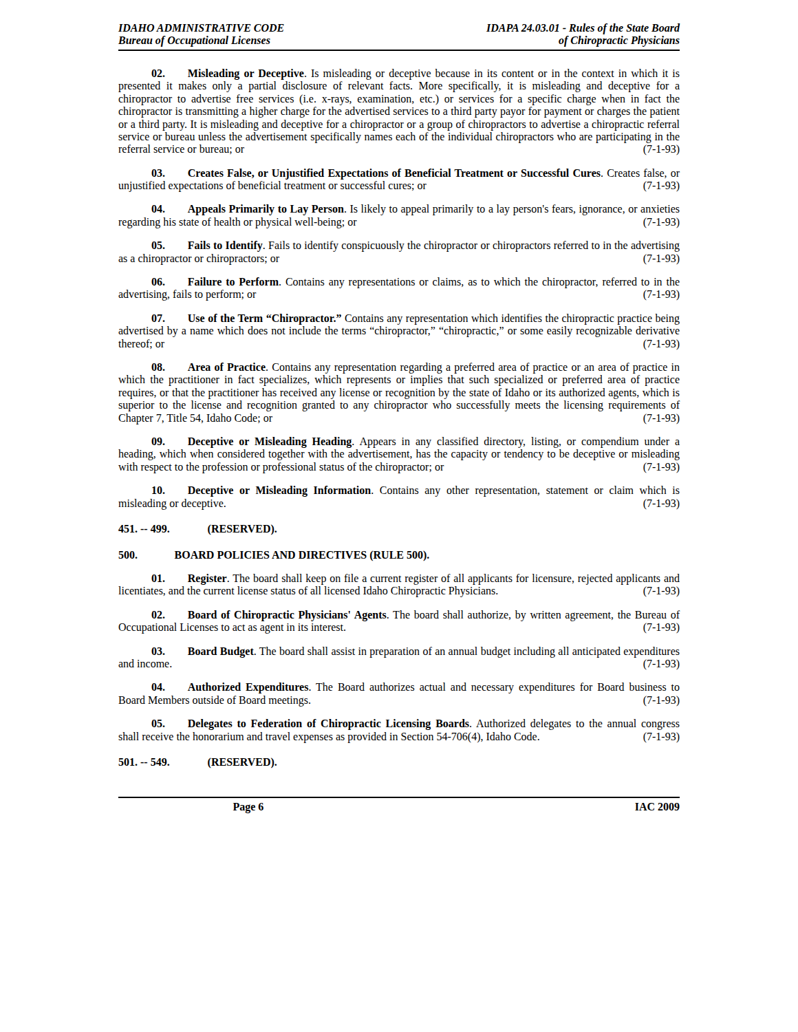| IDAHO ADMINISTRATIVE CODE Bureau of Occupational Licenses | IDAPA 24.03.01 - Rules of the State Board of Chiropractic Physicians |
02. Misleading or Deceptive. Is misleading or deceptive because in its content or in the context in which it is presented it makes only a partial disclosure of relevant facts. More specifically, it is misleading and deceptive for a chiropractor to advertise free services (i.e. x-rays, examination, etc.) or services for a specific charge when in fact the chiropractor is transmitting a higher charge for the advertised services to a third party payor for payment or charges the patient or a third party. It is misleading and deceptive for a chiropractor or a group of chiropractors to advertise a chiropractic referral service or bureau unless the advertisement specifically names each of the individual chiropractors who are participating in the referral service or bureau; or (7-1-93)
03. Creates False, or Unjustified Expectations of Beneficial Treatment or Successful Cures. Creates false, or unjustified expectations of beneficial treatment or successful cures; or (7-1-93)
04. Appeals Primarily to Lay Person. Is likely to appeal primarily to a lay person's fears, ignorance, or anxieties regarding his state of health or physical well-being; or (7-1-93)
05. Fails to Identify. Fails to identify conspicuously the chiropractor or chiropractors referred to in the advertising as a chiropractor or chiropractors; or (7-1-93)
06. Failure to Perform. Contains any representations or claims, as to which the chiropractor, referred to in the advertising, fails to perform; or (7-1-93)
07. Use of the Term “Chiropractor.” Contains any representation which identifies the chiropractic practice being advertised by a name which does not include the terms “chiropractor,” “chiropractic,” or some easily recognizable derivative thereof; or (7-1-93)
08. Area of Practice. Contains any representation regarding a preferred area of practice or an area of practice in which the practitioner in fact specializes, which represents or implies that such specialized or preferred area of practice requires, or that the practitioner has received any license or recognition by the state of Idaho or its authorized agents, which is superior to the license and recognition granted to any chiropractor who successfully meets the licensing requirements of Chapter 7, Title 54, Idaho Code; or (7-1-93)
09. Deceptive or Misleading Heading. Appears in any classified directory, listing, or compendium under a heading, which when considered together with the advertisement, has the capacity or tendency to be deceptive or misleading with respect to the profession or professional status of the chiropractor; or (7-1-93)
10. Deceptive or Misleading Information. Contains any other representation, statement or claim which is misleading or deceptive. (7-1-93)
451. -- 499.(RESERVED).
500. BOARD POLICIES AND DIRECTIVES (RULE 500).
01. Register. The board shall keep on file a current register of all applicants for licensure, rejected applicants and licentiates, and the current license status of all licensed Idaho Chiropractic Physicians. (7-1-93)
02. Board of Chiropractic Physicians' Agents. The board shall authorize, by written agreement, the Bureau of Occupational Licenses to act as agent in its interest. (7-1-93)
03. Board Budget. The board shall assist in preparation of an annual budget including all anticipated expenditures and income. (7-1-93)
04. Authorized Expenditures. The Board authorizes actual and necessary expenditures for Board business to Board Members outside of Board meetings. (7-1-93)
05. Delegates to Federation of Chiropractic Licensing Boards. Authorized delegates to the annual congress shall receive the honorarium and travel expenses as provided in Section 54-706(4), Idaho Code. (7-1-93)
501. -- 549.(RESERVED).
| | Page 6 | IAC 2009 |